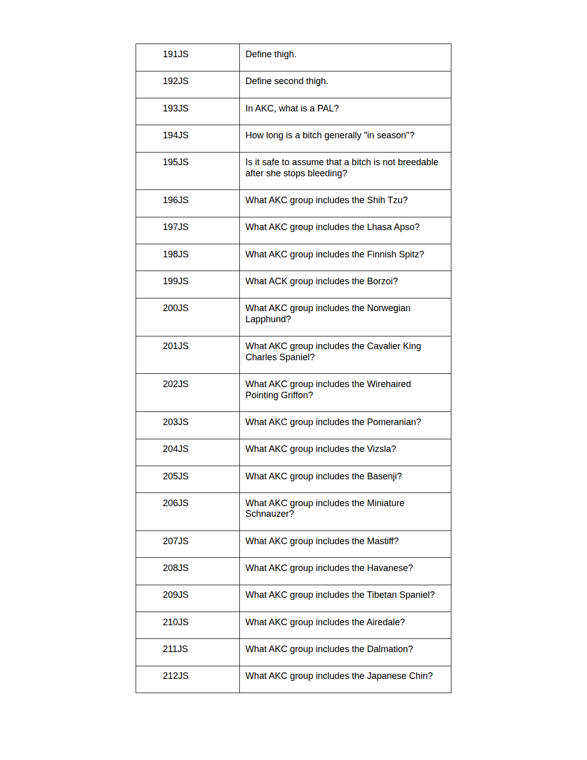| 191JS | Define thigh. |
| 192JS | Define second thigh. |
| 193JS | In AKC, what is a PAL? |
| 194JS | How long is a bitch generally "in season"? |
| 195JS | Is it safe to assume that a bitch is not breedable after she stops bleeding? |
| 196JS | What AKC group includes the Shih Tzu? |
| 197JS | What AKC group includes the Lhasa Apso? |
| 198JS | What AKC group includes the Finnish Spitz? |
| 199JS | What ACK group includes the Borzoi? |
| 200JS | What AKC group includes the Norwegian Lapphund? |
| 201JS | What AKC group includes the Cavalier King Charles Spaniel? |
| 202JS | What AKC group includes the Wirehaired Pointing Griffon? |
| 203JS | What AKC group includes the Pomeranian? |
| 204JS | What AKC group includes the Vizsla? |
| 205JS | What AKC group includes the Basenji? |
| 206JS | What AKC group includes the Miniature Schnauzer? |
| 207JS | What AKC group includes the Mastiff? |
| 208JS | What AKC group includes the Havanese? |
| 209JS | What AKC group includes the Tibetan Spaniel? |
| 210JS | What AKC group includes the Airedale? |
| 211JS | What AKC group includes the Dalmation? |
| 212JS | What AKC group includes the Japanese Chin? |